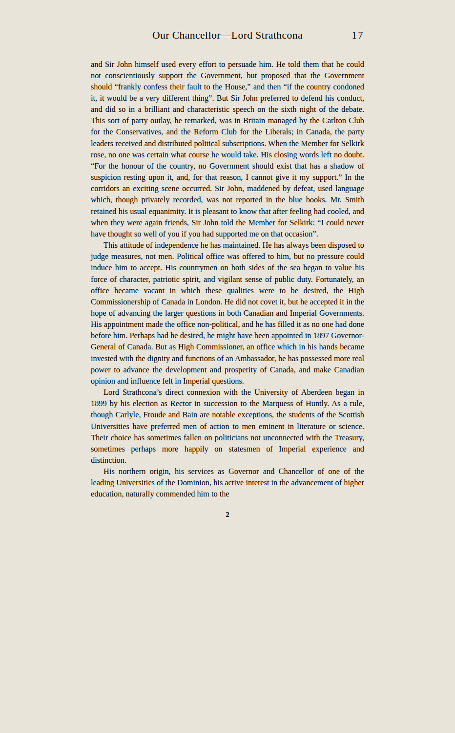Our Chancellor—Lord Strathcona 17
and Sir John himself used every effort to persuade him. He told them that he could not conscientiously support the Government, but proposed that the Government should “frankly confess their fault to the House,” and then “if the country condoned it, it would be a very different thing”. But Sir John preferred to defend his conduct, and did so in a brilliant and characteristic speech on the sixth night of the debate. This sort of party outlay, he remarked, was in Britain managed by the Carlton Club for the Conservatives, and the Reform Club for the Liberals; in Canada, the party leaders received and distributed political subscriptions. When the Member for Selkirk rose, no one was certain what course he would take. His closing words left no doubt. “For the honour of the country, no Government should exist that has a shadow of suspicion resting upon it, and, for that reason, I cannot give it my support.” In the corridors an exciting scene occurred. Sir John, maddened by defeat, used language which, though privately recorded, was not reported in the blue books. Mr. Smith retained his usual equanimity. It is pleasant to know that after feeling had cooled, and when they were again friends, Sir John told the Member for Selkirk: “I could never have thought so well of you if you had supported me on that occasion”.
This attitude of independence he has maintained. He has always been disposed to judge measures, not men. Political office was offered to him, but no pressure could induce him to accept. His countrymen on both sides of the sea began to value his force of character, patriotic spirit, and vigilant sense of public duty. Fortunately, an office became vacant in which these qualities were to be desired, the High Commissionership of Canada in London. He did not covet it, but he accepted it in the hope of advancing the larger questions in both Canadian and Imperial Governments. His appointment made the office non-political, and he has filled it as no one had done before him. Perhaps had he desired, he might have been appointed in 1897 Governor-General of Canada. But as High Commissioner, an office which in his hands became invested with the dignity and functions of an Ambassador, he has possessed more real power to advance the development and prosperity of Canada, and make Canadian opinion and influence felt in Imperial questions.
Lord Strathcona’s direct connexion with the University of Aberdeen began in 1899 by his election as Rector in succession to the Marquess of Huntly. As a rule, though Carlyle, Froude and Bain are notable exceptions, the students of the Scottish Universities have preferred men of action to men eminent in literature or science. Their choice has sometimes fallen on politicians not unconnected with the Treasury, sometimes perhaps more happily on statesmen of Imperial experience and distinction.
His northern origin, his services as Governor and Chancellor of one of the leading Universities of the Dominion, his active interest in the advancement of higher education, naturally commended him to the
2